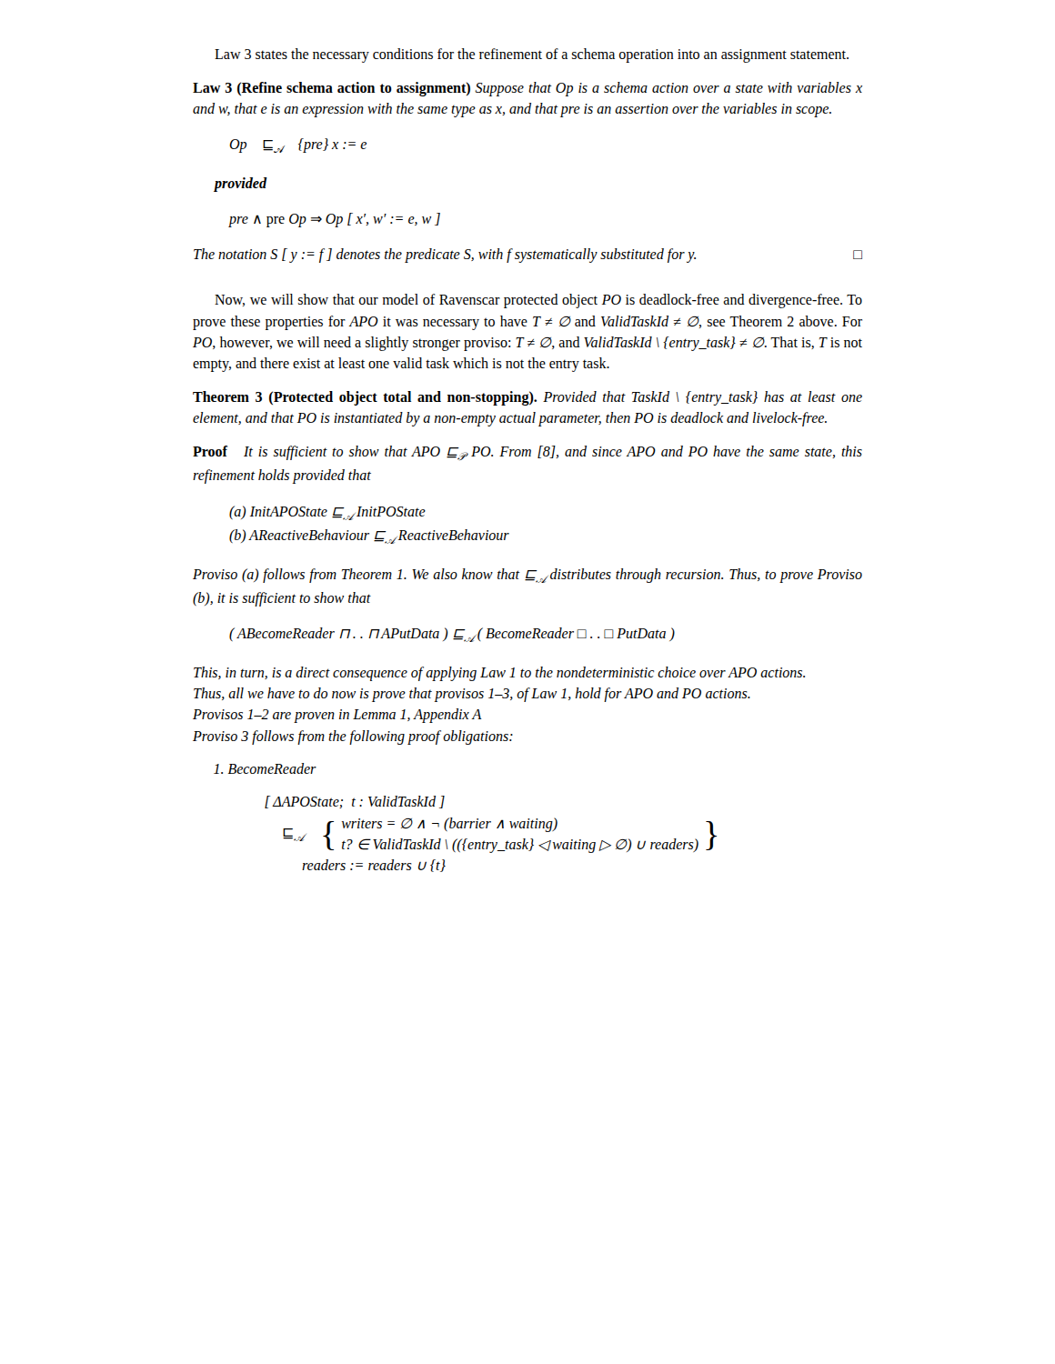Law 3 states the necessary conditions for the refinement of a schema operation into an assignment statement.
Law 3 (Refine schema action to assignment) Suppose that Op is a schema action over a state with variables x and w, that e is an expression with the same type as x, and that pre is an assertion over the variables in scope.
Op ⊑𝒜 {pre} x := e
provided
pre ∧ pre Op ⇒ Op [ x′, w′ := e, w ]
The notation S [ y := f ] denotes the predicate S, with f systematically substituted for y.□
Now, we will show that our model of Ravenscar protected object PO is deadlock-free and divergence-free. To prove these properties for APO it was necessary to have T ≠ ∅ and ValidTaskId ≠ ∅, see Theorem 2 above. For PO, however, we will need a slightly stronger proviso: T ≠ ∅, and ValidTaskId \ {entry_task} ≠ ∅. That is, T is not empty, and there exist at least one valid task which is not the entry task.
Theorem 3 (Protected object total and non-stopping). Provided that TaskId \ {entry_task} has at least one element, and that PO is instantiated by a non-empty actual parameter, then PO is deadlock and livelock-free.
Proof It is sufficient to show that APO ⊑𝒫 PO. From [8], and since APO and PO have the same state, this refinement holds provided that
(a) InitAPOState ⊑𝒜 InitPOState
(b) AReactiveBehaviour ⊑𝒜 ReactiveBehaviour
Proviso (a) follows from Theorem 1. We also know that ⊑𝒜 distributes through recursion. Thus, to prove Proviso (b), it is sufficient to show that
( ABecomeReader ⊓ . . ⊓ APutData ) ⊑𝒜 ( BecomeReader □ . . □ PutData )
This, in turn, is a direct consequence of applying Law 1 to the nondeterministic choice over APO actions.
Thus, all we have to do now is prove that provisos 1–3, of Law 1, hold for APO and PO actions.
Provisos 1–2 are proven in Lemma 1, Appendix A
Proviso 3 follows from the following proof obligations:
BecomeReader
[ ΔAPOState; t : ValidTaskId ] ⊑𝒜
| { | writers = ∅ ∧ ¬ (barrier ∧ waiting) t? ∈ ValidTaskId \ (({entry_task} ◁ waiting ▷ ∅) ∪ readers) | } |
readers := readers ∪ {t}